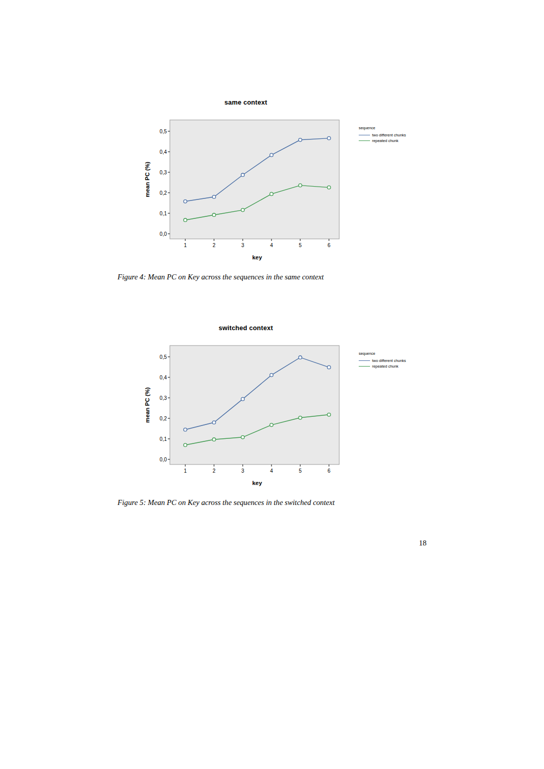same context
0,5 0,4 0,3 0,2 0,1 0,0 1 2 3 4 5 6 key mean PC (%)
sequence
two different chunks
repeated chunk
Figure 4: Mean PC on Key across the sequences in the same context
switched context
0,5 0,4 0,3 0,2 0,1 0,0 1 2 3 4 5 6 key mean PC (%)
sequence
two different chunks
repeated chunk
Figure 5: Mean PC on Key across the sequences in the switched context
18